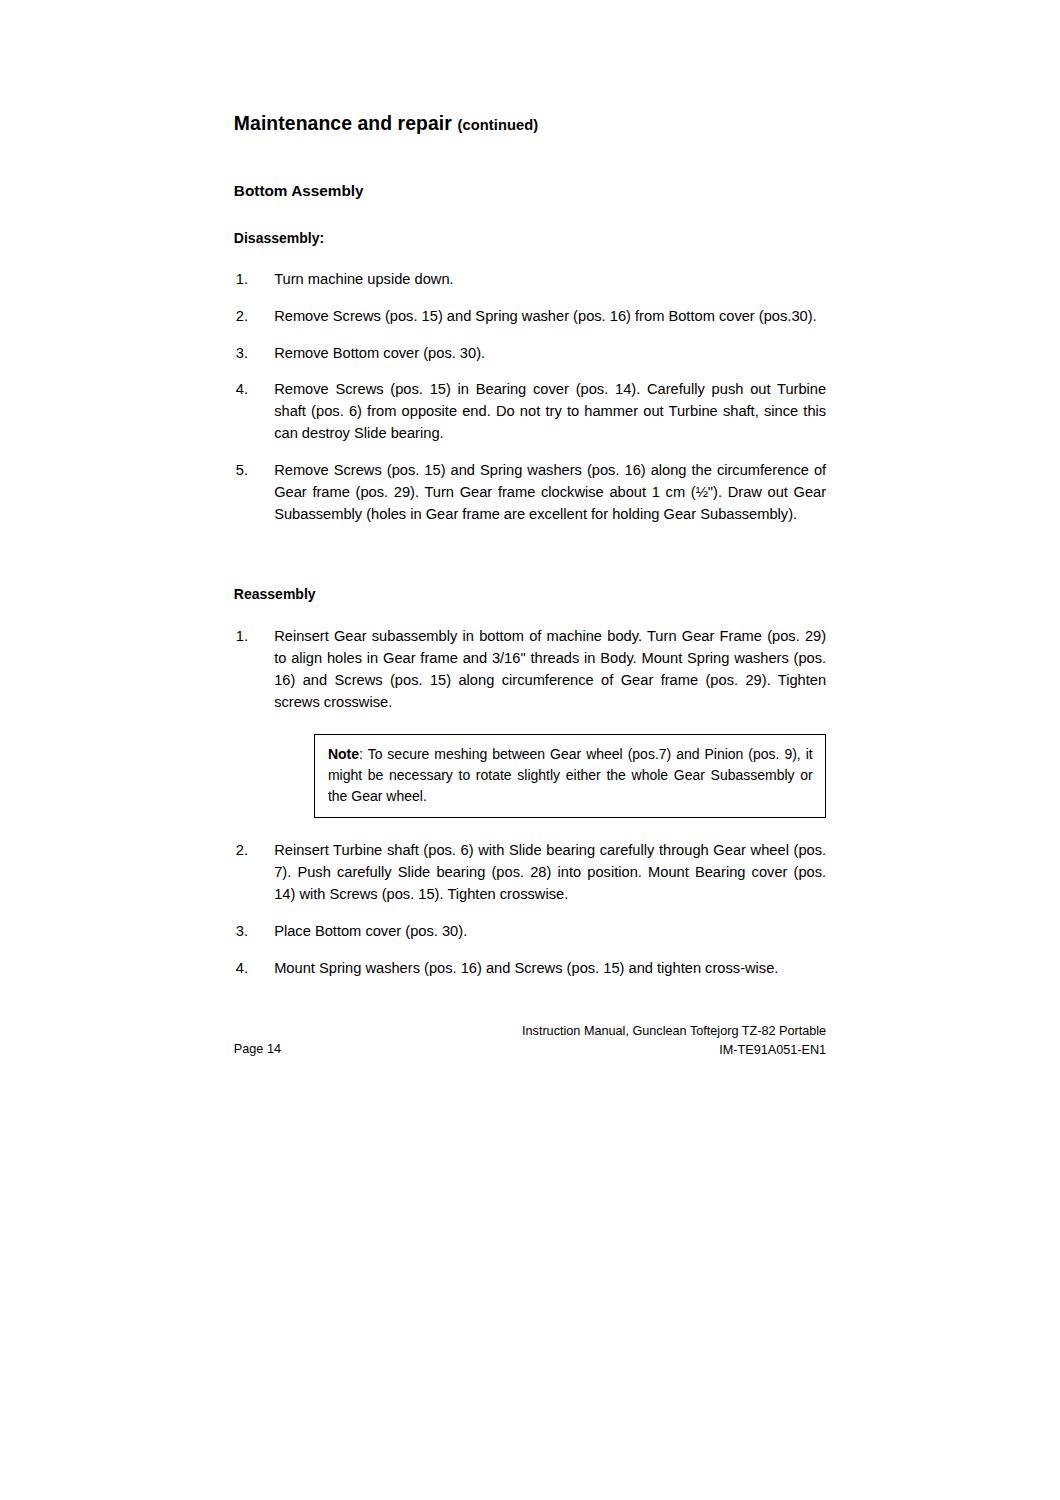Maintenance and repair (continued)
Bottom Assembly
Disassembly:
Turn machine upside down.
Remove Screws (pos. 15) and Spring washer (pos. 16) from Bottom cover (pos.30).
Remove Bottom cover (pos. 30).
Remove Screws (pos. 15) in Bearing cover (pos. 14). Carefully push out Turbine shaft (pos. 6) from opposite end. Do not try to hammer out Turbine shaft, since this can destroy Slide bearing.
Remove Screws (pos. 15) and Spring washers (pos. 16) along the circumference of Gear frame (pos. 29). Turn Gear frame clockwise about 1 cm (½"). Draw out Gear Subassembly (holes in Gear frame are excellent for holding Gear Subassembly).
Reassembly
Reinsert Gear subassembly in bottom of machine body. Turn Gear Frame (pos. 29) to align holes in Gear frame and 3/16" threads in Body. Mount Spring washers (pos. 16) and Screws (pos. 15) along circumference of Gear frame (pos. 29). Tighten screws crosswise.
Note: To secure meshing between Gear wheel (pos.7) and Pinion (pos. 9), it might be necessary to rotate slightly either the whole Gear Subassembly or the Gear wheel.
Reinsert Turbine shaft (pos. 6) with Slide bearing carefully through Gear wheel (pos. 7). Push carefully Slide bearing (pos. 28) into position. Mount Bearing cover (pos. 14) with Screws (pos. 15). Tighten crosswise.
Place Bottom cover (pos. 30).
Mount Spring washers (pos. 16) and Screws (pos. 15) and tighten cross-wise.
Page 14
Instruction Manual, Gunclean Toftejorg TZ-82 Portable
IM-TE91A051-EN1